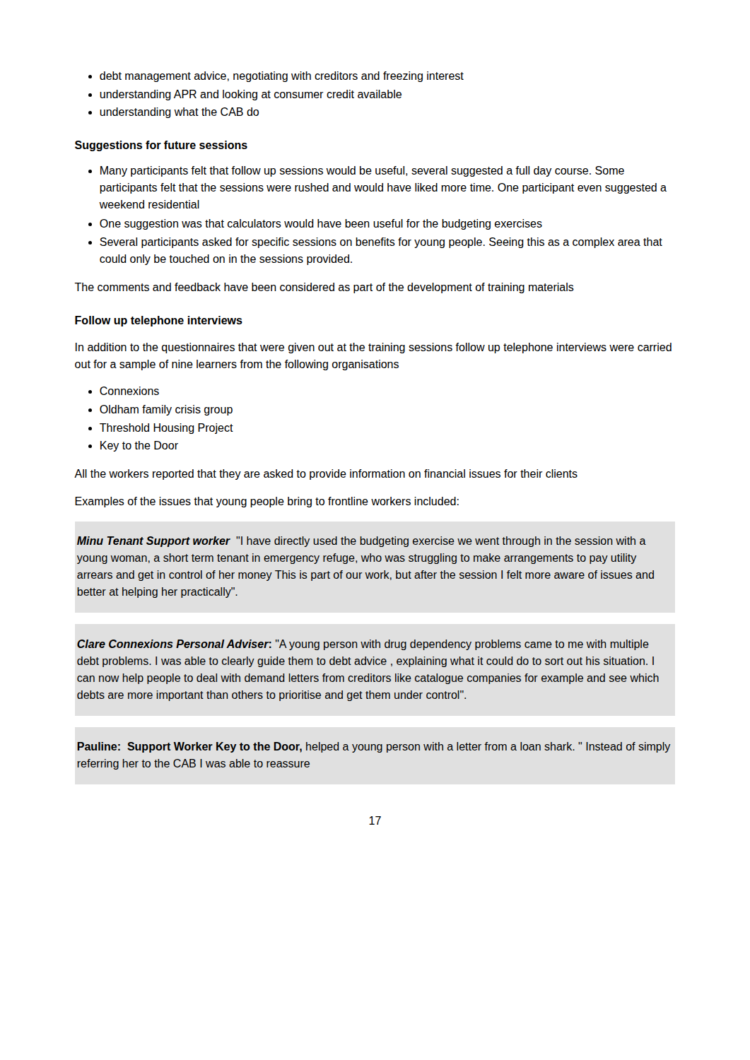debt management advice, negotiating with creditors and freezing interest
understanding APR and looking at consumer credit available
understanding what the CAB do
Suggestions for future sessions
Many participants felt that follow up sessions would be useful, several suggested a full day course. Some participants felt that the sessions were rushed and would have liked more time. One participant even suggested a weekend residential
One suggestion was that calculators would have been useful for the budgeting exercises
Several participants asked for specific sessions on benefits for young people. Seeing this as a complex area that could only be touched on in the sessions provided.
The comments and feedback have been considered as part of the development of training materials
Follow up telephone interviews
In addition to the questionnaires that were given out at the training sessions follow up telephone interviews were carried out for a sample of nine learners from the following organisations
Connexions
Oldham family crisis group
Threshold Housing Project
Key to the Door
All the workers reported that they are asked to provide information on financial issues for their clients
Examples of the issues that young people bring to frontline workers included:
Minu Tenant Support worker "I have directly used the budgeting exercise we went through in the session with a young woman, a short term tenant in emergency refuge, who was struggling to make arrangements to pay utility arrears and get in control of her money This is part of our work, but after the session I felt more aware of issues and better at helping her practically".
Clare Connexions Personal Adviser: "A young person with drug dependency problems came to me with multiple debt problems. I was able to clearly guide them to debt advice , explaining what it could do to sort out his situation. I can now help people to deal with demand letters from creditors like catalogue companies for example and see which debts are more important than others to prioritise and get them under control".
Pauline: Support Worker Key to the Door, helped a young person with a letter from a loan shark. " Instead of simply referring her to the CAB I was able to reassure
17